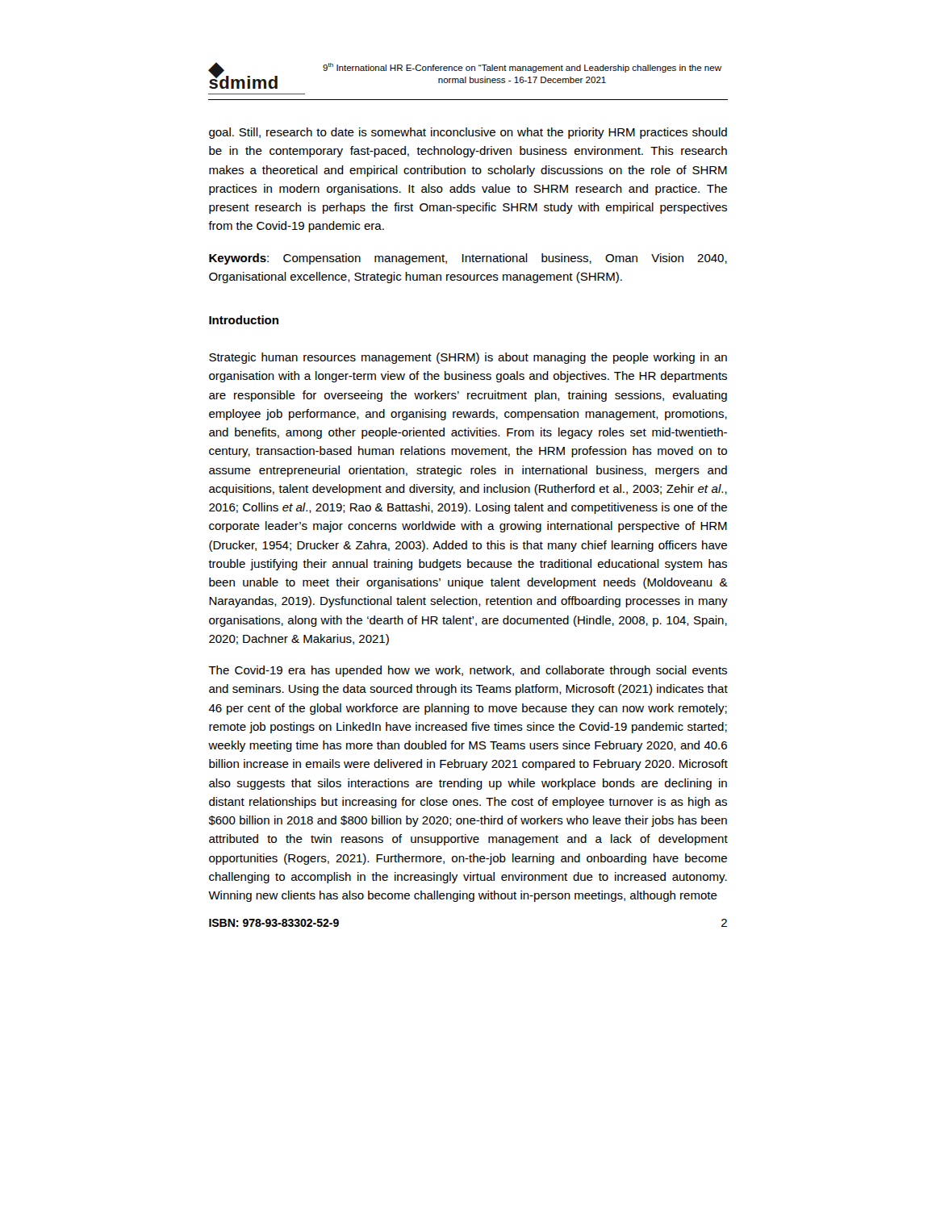◆
sdmimd
9th International HR E-Conference on “Talent management and Leadership challenges in the new normal business - 16-17 December 2021
goal. Still, research to date is somewhat inconclusive on what the priority HRM practices should be in the contemporary fast-paced, technology-driven business environment. This research makes a theoretical and empirical contribution to scholarly discussions on the role of SHRM practices in modern organisations. It also adds value to SHRM research and practice. The present research is perhaps the first Oman-specific SHRM study with empirical perspectives from the Covid-19 pandemic era.
Keywords: Compensation management, International business, Oman Vision 2040, Organisational excellence, Strategic human resources management (SHRM).
Introduction
Strategic human resources management (SHRM) is about managing the people working in an organisation with a longer-term view of the business goals and objectives. The HR departments are responsible for overseeing the workers’ recruitment plan, training sessions, evaluating employee job performance, and organising rewards, compensation management, promotions, and benefits, among other people-oriented activities. From its legacy roles set mid-twentieth-century, transaction-based human relations movement, the HRM profession has moved on to assume entrepreneurial orientation, strategic roles in international business, mergers and acquisitions, talent development and diversity, and inclusion (Rutherford et al., 2003; Zehir et al., 2016; Collins et al., 2019; Rao & Battashi, 2019). Losing talent and competitiveness is one of the corporate leader’s major concerns worldwide with a growing international perspective of HRM (Drucker, 1954; Drucker & Zahra, 2003). Added to this is that many chief learning officers have trouble justifying their annual training budgets because the traditional educational system has been unable to meet their organisations’ unique talent development needs (Moldoveanu & Narayandas, 2019). Dysfunctional talent selection, retention and offboarding processes in many organisations, along with the ‘dearth of HR talent’, are documented (Hindle, 2008, p. 104, Spain, 2020; Dachner & Makarius, 2021)
The Covid-19 era has upended how we work, network, and collaborate through social events and seminars. Using the data sourced through its Teams platform, Microsoft (2021) indicates that 46 per cent of the global workforce are planning to move because they can now work remotely; remote job postings on LinkedIn have increased five times since the Covid-19 pandemic started; weekly meeting time has more than doubled for MS Teams users since February 2020, and 40.6 billion increase in emails were delivered in February 2021 compared to February 2020. Microsoft also suggests that silos interactions are trending up while workplace bonds are declining in distant relationships but increasing for close ones. The cost of employee turnover is as high as $600 billion in 2018 and $800 billion by 2020; one-third of workers who leave their jobs has been attributed to the twin reasons of unsupportive management and a lack of development opportunities (Rogers, 2021). Furthermore, on-the-job learning and onboarding have become challenging to accomplish in the increasingly virtual environment due to increased autonomy. Winning new clients has also become challenging without in-person meetings, although remote
ISBN: 978-93-83302-52-9
2